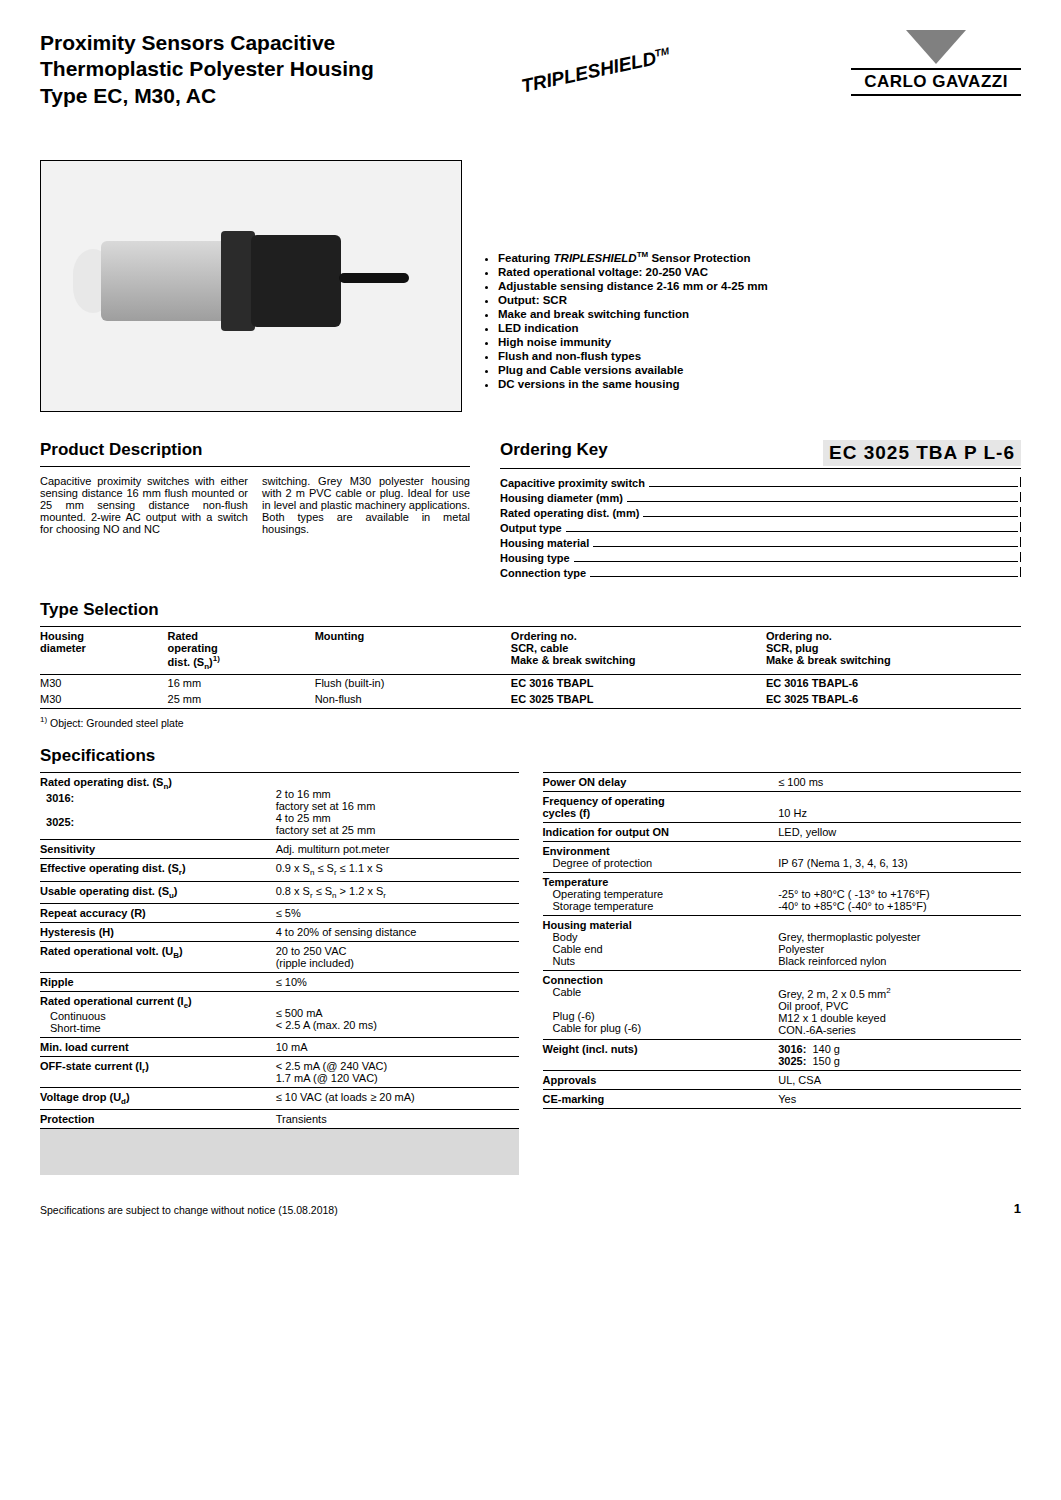Proximity Sensors Capacitive
Thermoplastic Polyester Housing
Type EC, M30, AC
TRIPLESHIELDTM
CARLO GAVAZZI
Featuring TRIPLESHIELDTM Sensor Protection
Rated operational voltage: 20-250 VAC
Adjustable sensing distance 2-16 mm or 4-25 mm
Output: SCR
Make and break switching function
LED indication
High noise immunity
Flush and non-flush types
Plug and Cable versions available
DC versions in the same housing
Product Description
Capacitive proximity switches with either sensing distance 16 mm flush mounted or 25 mm sensing distance non-flush mounted. 2-wire AC output with a switch for choosing NO and NC
switching. Grey M30 polyester housing with 2 m PVC cable or plug. Ideal for use in level and plastic machinery applications. Both types are available in metal housings.
Ordering Key
EC 3025 TBA P L-6
Capacitive proximity switch
Housing diameter (mm)
Rated operating dist. (mm)
Output type
Housing material
Housing type
Connection type
Type Selection
| Housing diameter | Rated operating dist. (S n ) 1) | Mounting | Ordering no. SCR, cable Make & break switching | Ordering no. SCR, plug Make & break switching |
| --- | --- | --- | --- | --- |
| M30 | 16 mm | Flush (built-in) | EC 3016 TBAPL | EC 3016 TBAPL-6 |
| M30 | 25 mm | Non-flush | EC 3025 TBAPL | EC 3025 TBAPL-6 |
1) Object: Grounded steel plate
Specifications
| Rated operating dist. (S n ) 3016: 3025: | 2 to 16 mm factory set at 16 mm 4 to 25 mm factory set at 25 mm |
| Sensitivity | Adj. multiturn pot.meter |
| Effective operating dist. (S r ) | 0.9 x S n ≤ S r ≤ 1.1 x S |
| Usable operating dist. (S u ) | 0.8 x S r ≤ S n > 1.2 x S r |
| Repeat accuracy (R) | ≤ 5% |
| Hysteresis (H) | 4 to 20% of sensing distance |
| Rated operational volt. (U B ) | 20 to 250 VAC (ripple included) |
| Ripple | ≤ 10% |
| Rated operational current (I e ) Continuous Short-time | ≤ 500 mA < 2.5 A (max. 20 ms) |
| Min. load current | 10 mA |
| OFF-state current (I r ) | < 2.5 mA (@ 240 VAC) 1.7 mA (@ 120 VAC) |
| Voltage drop (U d ) | ≤ 10 VAC (at loads ≥ 20 mA) |
| Protection | Transients |
| Power ON delay | ≤ 100 ms |
| Frequency of operating cycles (f) | 10 Hz |
| Indication for output ON | LED, yellow |
| Environment Degree of protection | IP 67 (Nema 1, 3, 4, 6, 13) |
| Temperature Operating temperature Storage temperature | -25° to +80°C ( -13° to +176°F) -40° to +85°C (-40° to +185°F) |
| Housing material Body Cable end Nuts | Grey, thermoplastic polyester Polyester Black reinforced nylon |
| Connection Cable Plug (-6) Cable for plug (-6) | Grey, 2 m, 2 x 0.5 mm 2 Oil proof, PVC M12 x 1 double keyed CON.-6A-series |
| Weight (incl. nuts) | 3016: 140 g 3025: 150 g |
| Approvals | UL, CSA |
| CE-marking | Yes |
Specifications are subject to change without notice (15.08.2018)
1